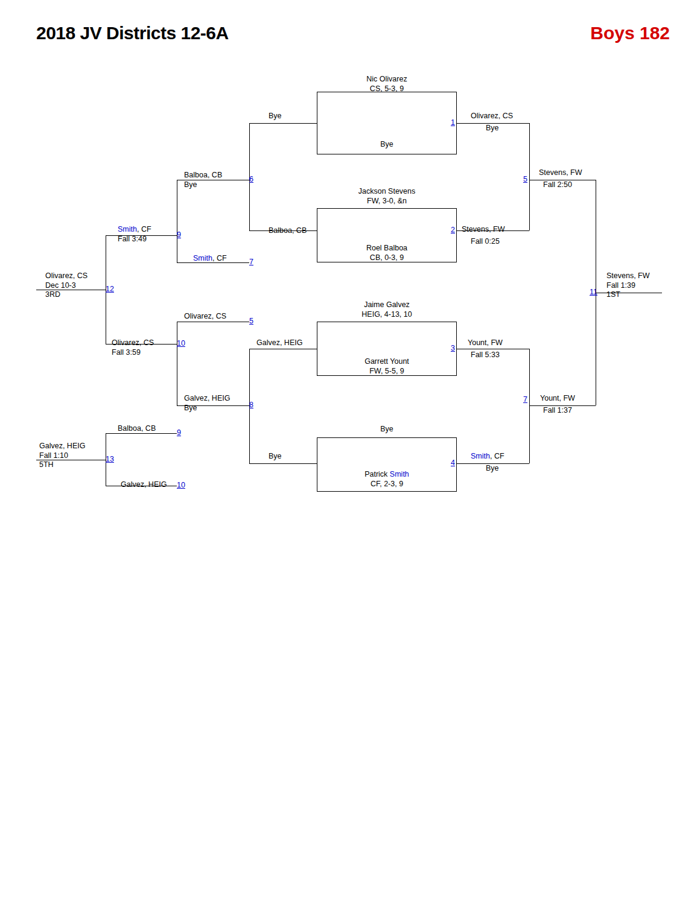2018 JV Districts 12-6A
Boys 182
Nic Olivarez
CS, 5-3, 9
Bye
Jackson Stevens
FW, 3-0, &n
Roel Balboa
CB, 0-3, 9
Jaime Galvez
HEIG, 4-13, 10
Garrett Yount
FW, 5-5, 9
Bye
Patrick Smith
CF, 2-3, 9
1
Olivarez, CS
Bye
2
Stevens, FW
Fall 0:25
5
Stevens, FW
Fall 2:50
3
Yount, FW
Fall 5:33
4
Smith, CF
Bye
7
Yount, FW
Fall 1:37
11
Stevens, FW
Fall 1:39
1ST
Bye
Balboa, CB
6
Balboa, CB
Bye
7
Smith, CF
9
Smith, CF
Fall 3:49
5
Olivarez, CS
Galvez, HEIG
Bye
8
Galvez, HEIG
Bye
10
Olivarez, CS
Fall 3:59
12
Olivarez, CS
Dec 10-3
3RD
9
Balboa, CB
10
Galvez, HEIG
13
Galvez, HEIG
Fall 1:10
5TH